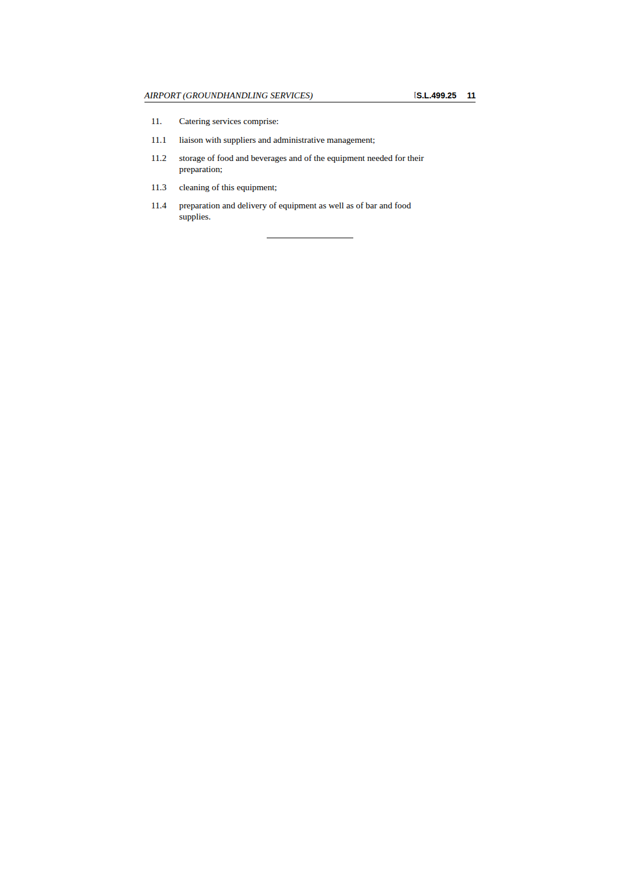AIRPORT (GROUNDHANDLING SERVICES) [S.L.499.25 11
11. Catering services comprise:
11.1 liaison with suppliers and administrative management;
11.2 storage of food and beverages and of the equipment needed for their preparation;
11.3 cleaning of this equipment;
11.4 preparation and delivery of equipment as well as of bar and food supplies.